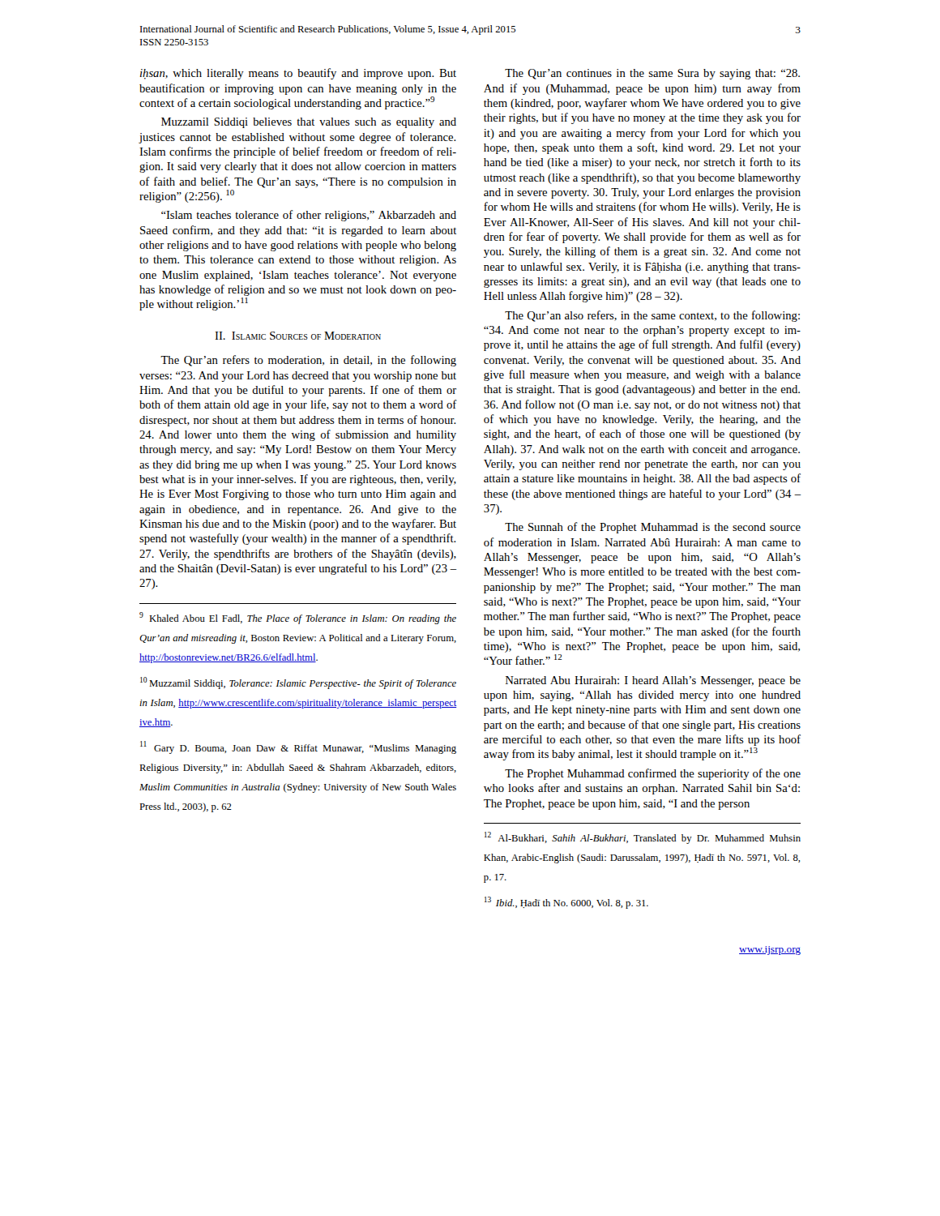International Journal of Scientific and Research Publications, Volume 5, Issue 4, April 2015
ISSN 2250-3153
3
iḥsan, which literally means to beautify and improve upon. But beautification or improving upon can have meaning only in the context of a certain sociological understanding and practice.”9
Muzzamil Siddiqi believes that values such as equality and justices cannot be established without some degree of tolerance. Islam confirms the principle of belief freedom or freedom of religion. It said very clearly that it does not allow coercion in matters of faith and belief. The Qur’an says, “There is no compulsion in religion” (2:256). 10
“Islam teaches tolerance of other religions,” Akbarzadeh and Saeed confirm, and they add that: “it is regarded to learn about other religions and to have good relations with people who belong to them. This tolerance can extend to those without religion. As one Muslim explained, ‘Islam teaches tolerance’. Not everyone has knowledge of religion and so we must not look down on people without religion.’11
II. Islamic Sources of Moderation
The Qur’an refers to moderation, in detail, in the following verses: “23. And your Lord has decreed that you worship none but Him. And that you be dutiful to your parents. If one of them or both of them attain old age in your life, say not to them a word of disrespect, nor shout at them but address them in terms of honour. 24. And lower unto them the wing of submission and humility through mercy, and say: “My Lord! Bestow on them Your Mercy as they did bring me up when I was young.” 25. Your Lord knows best what is in your inner-selves. If you are righteous, then, verily, He is Ever Most Forgiving to those who turn unto Him again and again in obedience, and in repentance. 26. And give to the Kinsman his due and to the Miskin (poor) and to the wayfarer. But spend not wastefully (your wealth) in the manner of a spendthrift. 27. Verily, the spendthrifts are brothers of the Shayâtîn (devils), and the Shaitân (Devil-Satan) is ever ungrateful to his Lord” (23 – 27).
9 Khaled Abou El Fadl, The Place of Tolerance in Islam: On reading the Qur’an and misreading it, Boston Review: A Political and a Literary Forum, http://bostonreview.net/BR26.6/elfadl.html.
10Muzzamil Siddiqi, Tolerance: Islamic Perspective- the Spirit of Tolerance in Islam, http://www.crescentlife.com/spirituality/tolerance_islamic_perspective.htm.
11 Gary D. Bouma, Joan Daw & Riffat Munawar, “Muslims Managing Religious Diversity,” in: Abdullah Saeed & Shahram Akbarzadeh, editors, Muslim Communities in Australia (Sydney: University of New South Wales Press ltd., 2003), p. 62
The Qur’an continues in the same Sura by saying that: “28. And if you (Muhammad, peace be upon him) turn away from them (kindred, poor, wayfarer whom We have ordered you to give their rights, but if you have no money at the time they ask you for it) and you are awaiting a mercy from your Lord for which you hope, then, speak unto them a soft, kind word. 29. Let not your hand be tied (like a miser) to your neck, nor stretch it forth to its utmost reach (like a spendthrift), so that you become blameworthy and in severe poverty. 30. Truly, your Lord enlarges the provision for whom He wills and straitens (for whom He wills). Verily, He is Ever All-Knower, All-Seer of His slaves. And kill not your children for fear of poverty. We shall provide for them as well as for you. Surely, the killing of them is a great sin. 32. And come not near to unlawful sex. Verily, it is Fâḥisha (i.e. anything that transgresses its limits: a great sin), and an evil way (that leads one to Hell unless Allah forgive him)” (28 – 32).
The Qur’an also refers, in the same context, to the following: “34. And come not near to the orphan’s property except to improve it, until he attains the age of full strength. And fulfil (every) convenat. Verily, the convenat will be questioned about. 35. And give full measure when you measure, and weigh with a balance that is straight. That is good (advantageous) and better in the end. 36. And follow not (O man i.e. say not, or do not witness not) that of which you have no knowledge. Verily, the hearing, and the sight, and the heart, of each of those one will be questioned (by Allah). 37. And walk not on the earth with conceit and arrogance. Verily, you can neither rend nor penetrate the earth, nor can you attain a stature like mountains in height. 38. All the bad aspects of these (the above mentioned things are hateful to your Lord” (34 – 37).
The Sunnah of the Prophet Muhammad is the second source of moderation in Islam. Narrated Abû Hurairah: A man came to Allah’s Messenger, peace be upon him, said, “O Allah’s Messenger! Who is more entitled to be treated with the best companionship by me?” The Prophet; said, “Your mother.” The man said, “Who is next?” The Prophet, peace be upon him, said, “Your mother.” The man further said, “Who is next?” The Prophet, peace be upon him, said, “Your mother.” The man asked (for the fourth time), “Who is next?” The Prophet, peace be upon him, said, “Your father.” 12
Narrated Abu Hurairah: I heard Allah’s Messenger, peace be upon him, saying, “Allah has divided mercy into one hundred parts, and He kept ninety-nine parts with Him and sent down one part on the earth; and because of that one single part, His creations are merciful to each other, so that even the mare lifts up its hoof away from its baby animal, lest it should trample on it.”13
The Prophet Muhammad confirmed the superiority of the one who looks after and sustains an orphan. Narrated Sahil bin Sa‘d: The Prophet, peace be upon him, said, “I and the person
12 Al-Bukhari, Sahih Al-Bukhari, Translated by Dr. Muhammed Muhsin Khan, Arabic-English (Saudi: Darussalam, 1997), Ḥadī th No. 5971, Vol. 8, p. 17.
13 Ibid., Ḥadī th No. 6000, Vol. 8, p. 31.
www.ijsrp.org